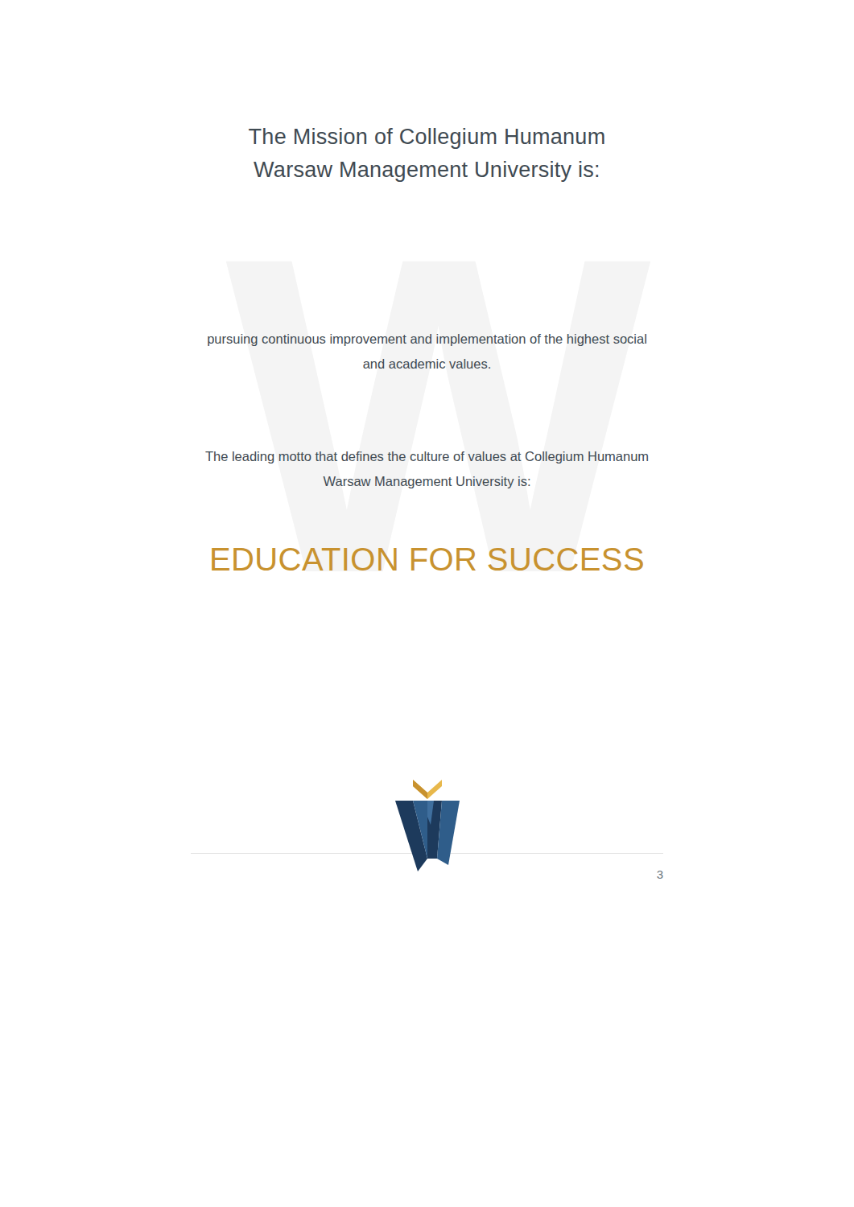W
The Mission of Collegium Humanum
Warsaw Management University is:
pursuing continuous improvement and implementation of the highest social and academic values.
The leading motto that defines the culture of values at Collegium Humanum Warsaw Management University is:
EDUCATION FOR SUCCESS
3